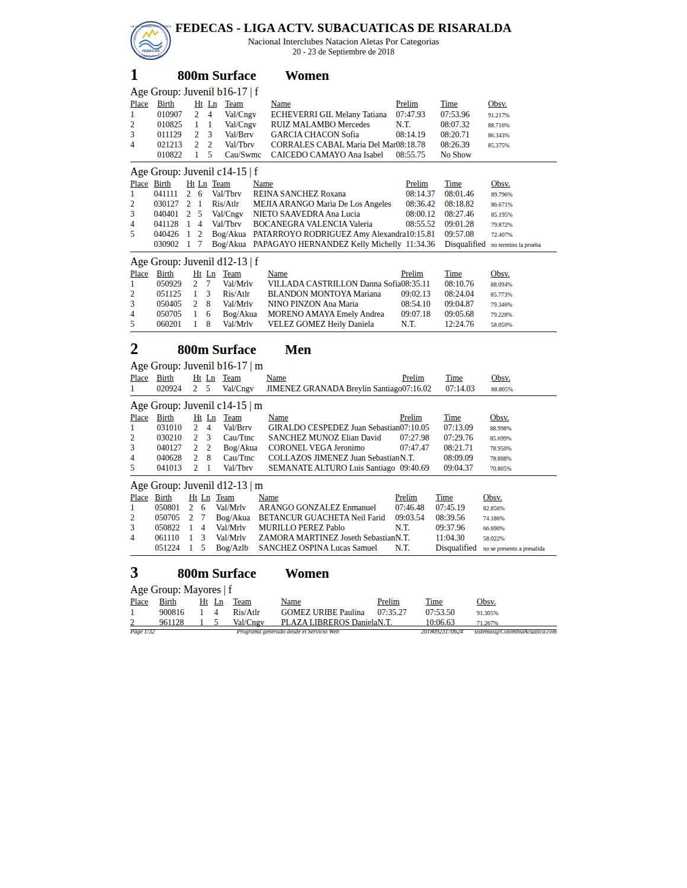LIGA COLOMBIANA DE ACTIVIDADES SUBACUATICAS FEDECAS
FEDECAS - LIGA ACTV. SUBACUATICAS DE RISARALDA
Nacional Interclubes Natacion Aletas Por Categorias
20 - 23 de Septiembre de 2018
1 800m Surface Women
Age Group: Juvenil b16-17 | f
| Place | Birth | Ht | Ln | Team | Name | Prelim | Time | Obsv. |
| --- | --- | --- | --- | --- | --- | --- | --- | --- |
| 1 | 010907 | 2 | 4 | Val/Cngv | ECHEVERRI GIL Melany Tatiana | 07:47.93 | 07:53.96 | 91.217% |
| 2 | 010825 | 1 | 1 | Val/Cngv | RUIZ MALAMBO Mercedes | N.T. | 08:07.32 | 88.716% |
| 3 | 011129 | 2 | 3 | Val/Brrv | GARCIA CHACON Sofia | 08:14.19 | 08:20.71 | 86.343% |
| 4 | 021213 | 2 | 2 | Val/Tbrv | CORRALES CABAL Maria Del Mar | 08:18.78 | 08:26.39 | 85.375% |
| | 010822 | 1 | 5 | Cau/Swmc | CAICEDO CAMAYO Ana Isabel | 08:55.75 | No Show | |
Age Group: Juvenil c14-15 | f
| Place | Birth | Ht | Ln | Team | Name | Prelim | Time | Obsv. |
| --- | --- | --- | --- | --- | --- | --- | --- | --- |
| 1 | 041111 | 2 | 6 | Val/Tbrv | REINA SANCHEZ Roxana | 08:14.37 | 08:01.46 | 89.796% |
| 2 | 030127 | 2 | 1 | Ris/Atlr | MEJIA ARANGO Maria De Los Angeles | 08:36.42 | 08:18.82 | 86.671% |
| 3 | 040401 | 2 | 5 | Val/Cngv | NIETO SAAVEDRA Ana Lucia | 08:00.12 | 08:27.46 | 85.195% |
| 4 | 041128 | 1 | 4 | Val/Tbrv | BOCANEGRA VALENCIA Valeria | 08:55.52 | 09:01.28 | 79.872% |
| 5 | 040426 | 1 | 2 | Bog/Akua | PATARROYO RODRIGUEZ Amy Alexandra | 10:15.81 | 09:57.08 | 72.407% |
| | 030902 | 1 | 7 | Bog/Akua | PAPAGAYO HERNANDEZ Kelly Michelly | 11:34.36 | Disqualified | no termino la prueba |
Age Group: Juvenil d12-13 | f
| Place | Birth | Ht | Ln | Team | Name | Prelim | Time | Obsv. |
| --- | --- | --- | --- | --- | --- | --- | --- | --- |
| 1 | 050929 | 2 | 7 | Val/Mrlv | VILLADA CASTRILLON Danna Sofia | 08:35.11 | 08:10.76 | 88.094% |
| 2 | 051125 | 1 | 3 | Ris/Atlr | BLANDON MONTOYA Mariana | 09:02.13 | 08:24.04 | 85.773% |
| 3 | 050405 | 2 | 8 | Val/Mrlv | NINO PINZON Ana Maria | 08:54.10 | 09:04.87 | 79.346% |
| 4 | 050705 | 1 | 6 | Bog/Akua | MORENO AMAYA Emely Andrea | 09:07.18 | 09:05.68 | 79.228% |
| 5 | 060201 | 1 | 8 | Val/Mrlv | VELEZ GOMEZ Heily Daniela | N.T. | 12:24.76 | 58.050% |
2 800m Surface Men
Age Group: Juvenil b16-17 | m
| Place | Birth | Ht | Ln | Team | Name | Prelim | Time | Obsv. |
| --- | --- | --- | --- | --- | --- | --- | --- | --- |
| 1 | 020924 | 2 | 5 | Val/Cngv | JIMENEZ GRANADA Breylin Santiago | 07:16.02 | 07:14.03 | 88.805% |
Age Group: Juvenil c14-15 | m
| Place | Birth | Ht | Ln | Team | Name | Prelim | Time | Obsv. |
| --- | --- | --- | --- | --- | --- | --- | --- | --- |
| 1 | 031010 | 2 | 4 | Val/Brrv | GIRALDO CESPEDEZ Juan Sebastian | 07:10.05 | 07:13.09 | 88.998% |
| 2 | 030210 | 2 | 3 | Cau/Ttnc | SANCHEZ MUNOZ Elian David | 07:27.98 | 07:29.76 | 85.699% |
| 3 | 040127 | 2 | 2 | Bog/Akua | CORONEL VEGA Jeronimo | 07:47.47 | 08:21.71 | 78.950% |
| 4 | 040628 | 2 | 8 | Cau/Ttnc | COLLAZOS JIMENEZ Juan Sebastian | N.T. | 08:09.09 | 78.808% |
| 5 | 041013 | 2 | 1 | Val/Tbrv | SEMANATE ALTURO Luis Santiago | 09:40.69 | 09:04.37 | 70.805% |
Age Group: Juvenil d12-13 | m
| Place | Birth | Ht | Ln | Team | Name | Prelim | Time | Obsv. |
| --- | --- | --- | --- | --- | --- | --- | --- | --- |
| 1 | 050801 | 2 | 6 | Val/Mrlv | ARANGO GONZALEZ Enmanuel | 07:46.48 | 07:45.19 | 82.856% |
| 2 | 050705 | 2 | 7 | Bog/Akua | BETANCUR GUACHETA Neil Farid | 09:03.54 | 08:39.56 | 74.186% |
| 3 | 050822 | 1 | 4 | Val/Mrlv | MURILLO PEREZ Pablo | N.T. | 09:37.96 | 66.690% |
| 4 | 061110 | 1 | 3 | Val/Mrlv | ZAMORA MARTINEZ Joseth Sebastian | N.T. | 11:04.30 | 58.022% |
| | 051224 | 1 | 5 | Bog/Azlb | SANCHEZ OSPINA Lucas Samuel | N.T. | Disqualified | no se presento a presalida |
3 800m Surface Women
Age Group: Mayores | f
| Place | Birth | Ht | Ln | Team | Name | Prelim | Time | Obsv. |
| --- | --- | --- | --- | --- | --- | --- | --- | --- |
| 1 | 900816 | 1 | 4 | Ris/Atlr | GOMEZ URIBE Paulina | 07:35.27 | 07:53.50 | 91.305% |
| 2 | 961128 | 1 | 5 | Val/Cngv | PLAZA LIBREROS Daniela | N.T. | 10:06.63 | 71.267% |
Page 1/32 Programa generado desde el Servicio Web 20180923170624 sistemas@ColombiaAcuatica.com